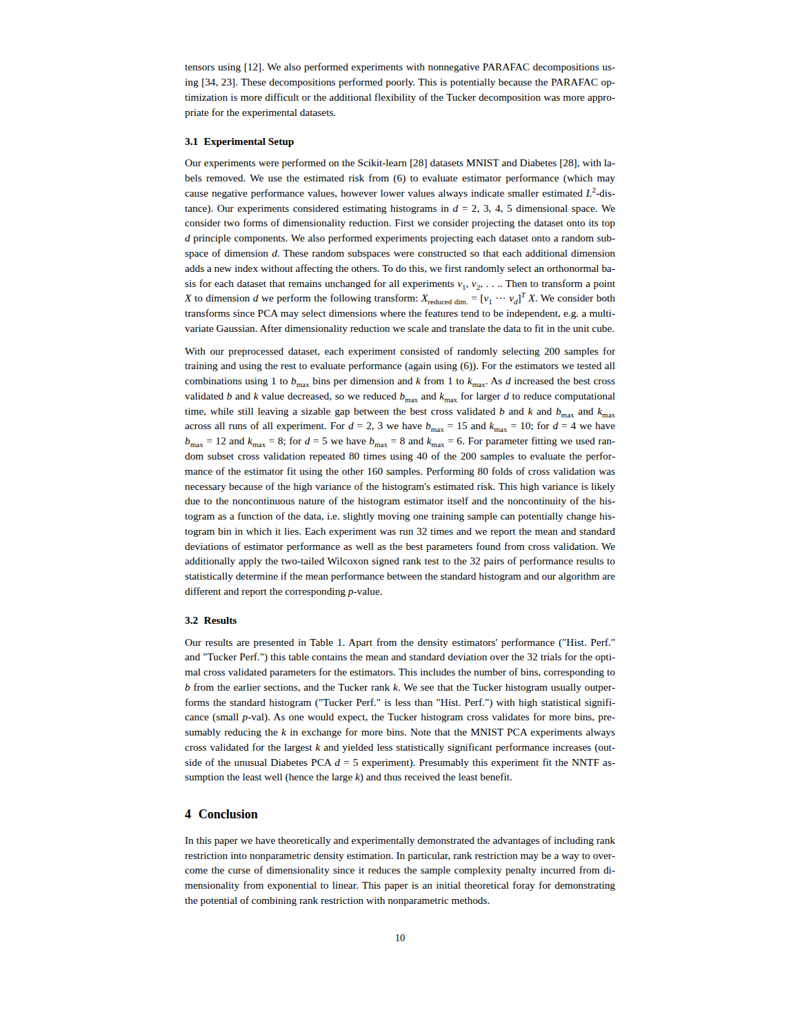tensors using [12]. We also performed experiments with nonnegative PARAFAC decompositions using [34, 23]. These decompositions performed poorly. This is potentially because the PARAFAC optimization is more difficult or the additional flexibility of the Tucker decomposition was more appropriate for the experimental datasets.
3.1 Experimental Setup
Our experiments were performed on the Scikit-learn [28] datasets MNIST and Diabetes [28], with labels removed. We use the estimated risk from (6) to evaluate estimator performance (which may cause negative performance values, however lower values always indicate smaller estimated L2-distance). Our experiments considered estimating histograms in d = 2, 3, 4, 5 dimensional space. We consider two forms of dimensionality reduction. First we consider projecting the dataset onto its top d principle components. We also performed experiments projecting each dataset onto a random subspace of dimension d. These random subspaces were constructed so that each additional dimension adds a new index without affecting the others. To do this, we first randomly select an orthonormal basis for each dataset that remains unchanged for all experiments v1, v2, . . .. Then to transform a point X to dimension d we perform the following transform: Xreduced dim. = [v1 ··· vd]T X. We consider both transforms since PCA may select dimensions where the features tend to be independent, e.g. a multivariate Gaussian. After dimensionality reduction we scale and translate the data to fit in the unit cube.
With our preprocessed dataset, each experiment consisted of randomly selecting 200 samples for training and using the rest to evaluate performance (again using (6)). For the estimators we tested all combinations using 1 to bmax bins per dimension and k from 1 to kmax. As d increased the best cross validated b and k value decreased, so we reduced bmax and kmax for larger d to reduce computational time, while still leaving a sizable gap between the best cross validated b and k and bmax and kmax across all runs of all experiment. For d = 2, 3 we have bmax = 15 and kmax = 10; for d = 4 we have bmax = 12 and kmax = 8; for d = 5 we have bmax = 8 and kmax = 6. For parameter fitting we used random subset cross validation repeated 80 times using 40 of the 200 samples to evaluate the performance of the estimator fit using the other 160 samples. Performing 80 folds of cross validation was necessary because of the high variance of the histogram's estimated risk. This high variance is likely due to the noncontinuous nature of the histogram estimator itself and the noncontinuity of the histogram as a function of the data, i.e. slightly moving one training sample can potentially change histogram bin in which it lies. Each experiment was run 32 times and we report the mean and standard deviations of estimator performance as well as the best parameters found from cross validation. We additionally apply the two-tailed Wilcoxon signed rank test to the 32 pairs of performance results to statistically determine if the mean performance between the standard histogram and our algorithm are different and report the corresponding p-value.
3.2 Results
Our results are presented in Table 1. Apart from the density estimators' performance ("Hist. Perf." and "Tucker Perf.") this table contains the mean and standard deviation over the 32 trials for the optimal cross validated parameters for the estimators. This includes the number of bins, corresponding to b from the earlier sections, and the Tucker rank k. We see that the Tucker histogram usually outperforms the standard histogram ("Tucker Perf." is less than "Hist. Perf.") with high statistical significance (small p-val). As one would expect, the Tucker histogram cross validates for more bins, presumably reducing the k in exchange for more bins. Note that the MNIST PCA experiments always cross validated for the largest k and yielded less statistically significant performance increases (outside of the unusual Diabetes PCA d = 5 experiment). Presumably this experiment fit the NNTF assumption the least well (hence the large k) and thus received the least benefit.
4 Conclusion
In this paper we have theoretically and experimentally demonstrated the advantages of including rank restriction into nonparametric density estimation. In particular, rank restriction may be a way to overcome the curse of dimensionality since it reduces the sample complexity penalty incurred from dimensionality from exponential to linear. This paper is an initial theoretical foray for demonstrating the potential of combining rank restriction with nonparametric methods.
10